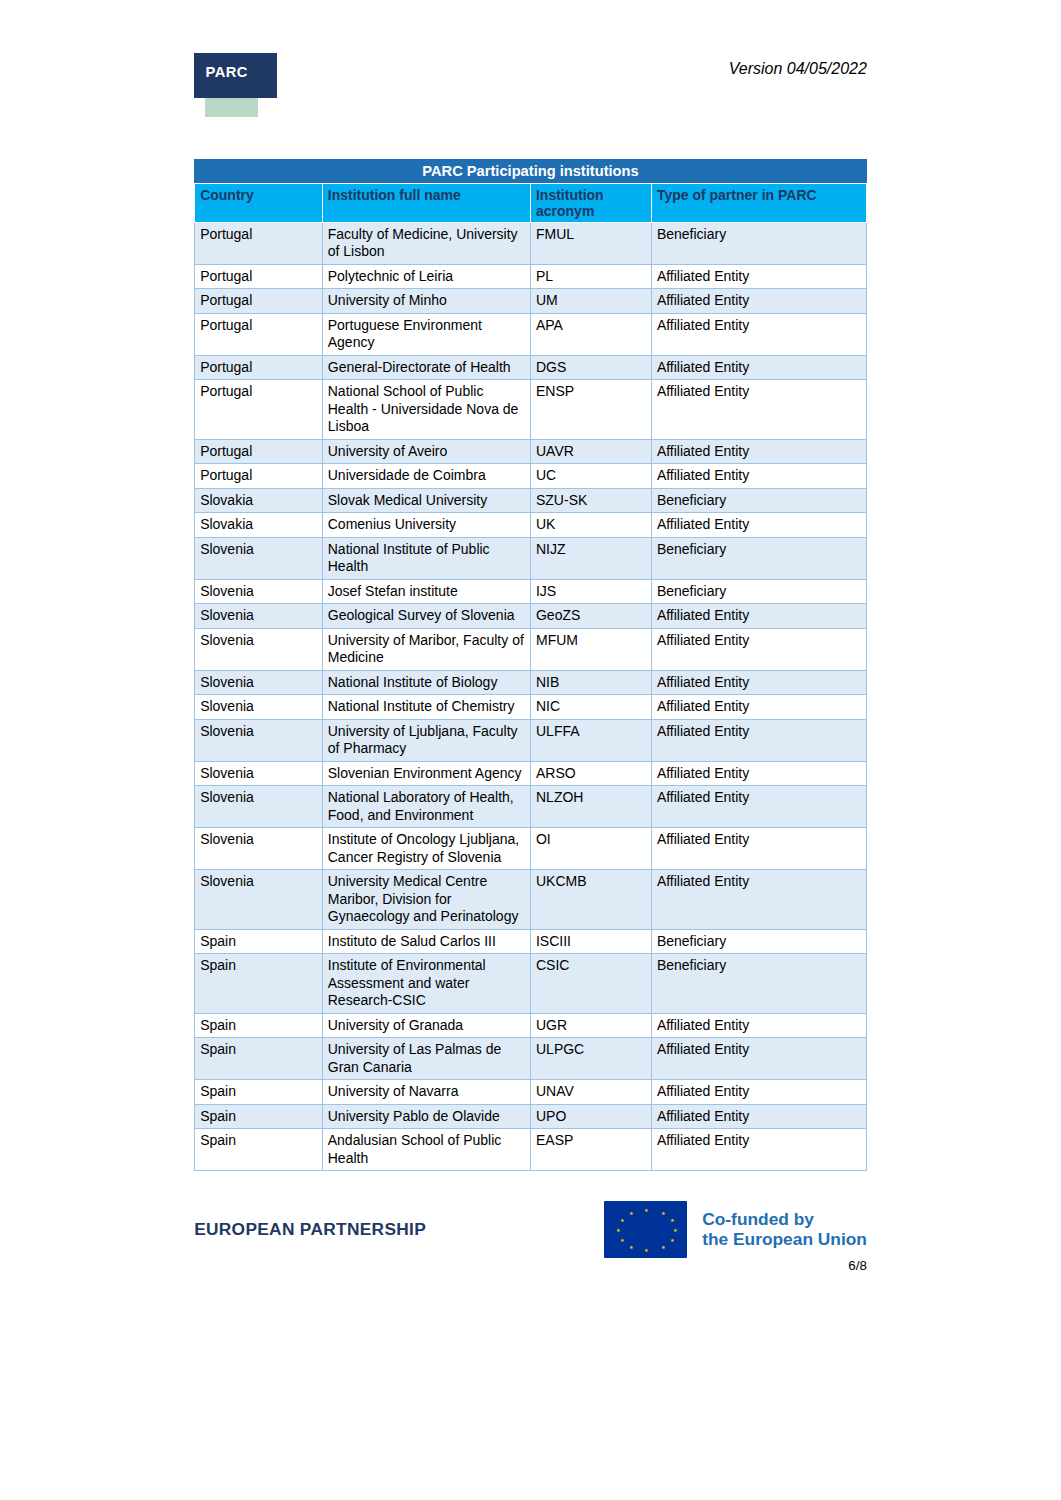PARC
Version 04/05/2022
PARC Participating institutions
| Country | Institution full name | Institution acronym | Type of partner in PARC |
| --- | --- | --- | --- |
| Portugal | Faculty of Medicine, University of Lisbon | FMUL | Beneficiary |
| Portugal | Polytechnic of Leiria | PL | Affiliated Entity |
| Portugal | University of Minho | UM | Affiliated Entity |
| Portugal | Portuguese Environment Agency | APA | Affiliated Entity |
| Portugal | General-Directorate of Health | DGS | Affiliated Entity |
| Portugal | National School of Public Health - Universidade Nova de Lisboa | ENSP | Affiliated Entity |
| Portugal | University of Aveiro | UAVR | Affiliated Entity |
| Portugal | Universidade de Coimbra | UC | Affiliated Entity |
| Slovakia | Slovak Medical University | SZU-SK | Beneficiary |
| Slovakia | Comenius University | UK | Affiliated Entity |
| Slovenia | National Institute of Public Health | NIJZ | Beneficiary |
| Slovenia | Josef Stefan institute | IJS | Beneficiary |
| Slovenia | Geological Survey of Slovenia | GeoZS | Affiliated Entity |
| Slovenia | University of Maribor, Faculty of Medicine | MFUM | Affiliated Entity |
| Slovenia | National Institute of Biology | NIB | Affiliated Entity |
| Slovenia | National Institute of Chemistry | NIC | Affiliated Entity |
| Slovenia | University of Ljubljana, Faculty of Pharmacy | ULFFA | Affiliated Entity |
| Slovenia | Slovenian Environment Agency | ARSO | Affiliated Entity |
| Slovenia | National Laboratory of Health, Food, and Environment | NLZOH | Affiliated Entity |
| Slovenia | Institute of Oncology Ljubljana, Cancer Registry of Slovenia | OI | Affiliated Entity |
| Slovenia | University Medical Centre Maribor, Division for Gynaecology and Perinatology | UKCMB | Affiliated Entity |
| Spain | Instituto de Salud Carlos III | ISCIII | Beneficiary |
| Spain | Institute of Environmental Assessment and water Research-CSIC | CSIC | Beneficiary |
| Spain | University of Granada | UGR | Affiliated Entity |
| Spain | University of Las Palmas de Gran Canaria | ULPGC | Affiliated Entity |
| Spain | University of Navarra | UNAV | Affiliated Entity |
| Spain | University Pablo de Olavide | UPO | Affiliated Entity |
| Spain | Andalusian School of Public Health | EASP | Affiliated Entity |
EUROPEAN PARTNERSHIP
★ ★ ★ ★ ★ ★ ★ ★ ★ ★ ★ ★
Co-funded by
the European Union
6/8